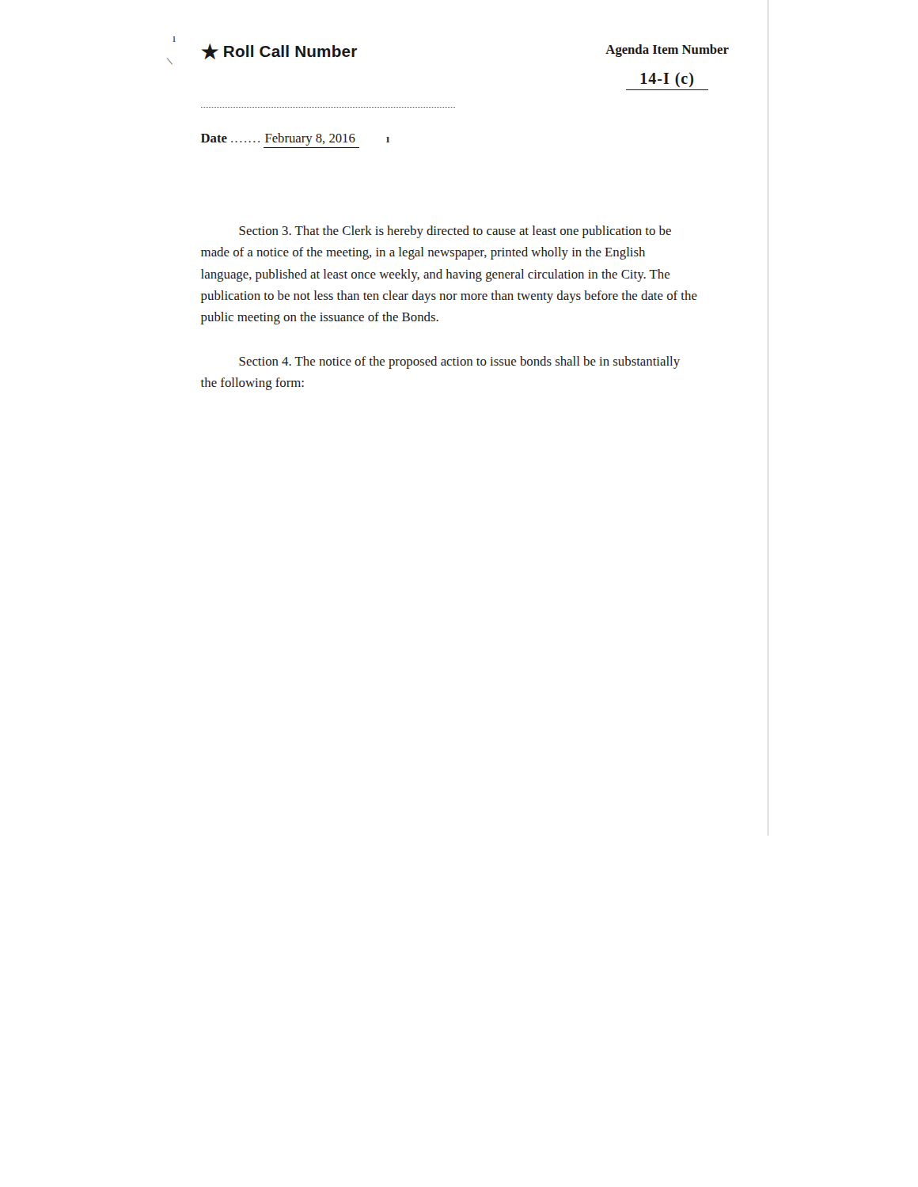ı \
★Roll Call Number
Agenda Item Number
14-I (c)
Date ....... February 8, 2016 ı
Section 3. That the Clerk is hereby directed to cause at least one publication to be made of a notice of the meeting, in a legal newspaper, printed wholly in the English language, published at least once weekly, and having general circulation in the City. The publication to be not less than ten clear days nor more than twenty days before the date of the public meeting on the issuance of the Bonds.
Section 4. The notice of the proposed action to issue bonds shall be in substantially the following form: